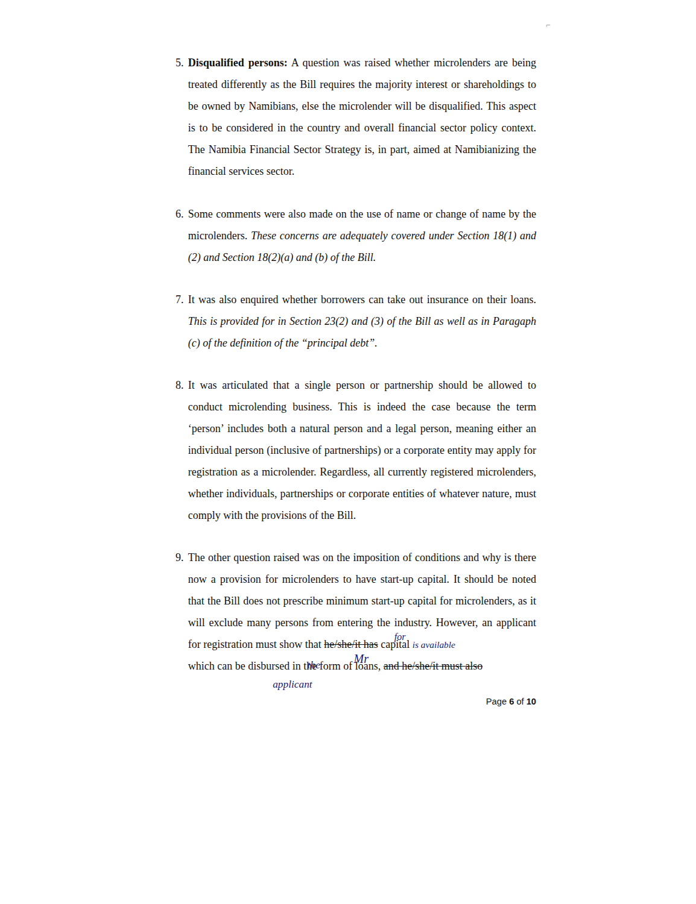⌐
5. Disqualified persons: A question was raised whether microlenders are being treated differently as the Bill requires the majority interest or shareholdings to be owned by Namibians, else the microlender will be disqualified. This aspect is to be considered in the country and overall financial sector policy context. The Namibia Financial Sector Strategy is, in part, aimed at Namibianizing the financial services sector.
6. Some comments were also made on the use of name or change of name by the microlenders. These concerns are adequately covered under Section 18(1) and (2) and Section 18(2)(a) and (b) of the Bill.
7. It was also enquired whether borrowers can take out insurance on their loans. This is provided for in Section 23(2) and (3) of the Bill as well as in Paragaph (c) of the definition of the “principal debt”.
8. It was articulated that a single person or partnership should be allowed to conduct microlending business. This is indeed the case because the term ‘person’ includes both a natural person and a legal person, meaning either an individual person (inclusive of partnerships) or a corporate entity may apply for registration as a microlender. Regardless, all currently registered microlenders, whether individuals, partnerships or corporate entities of whatever nature, must comply with the provisions of the Bill.
9. The other question raised was on the imposition of conditions and why is there now a provision for microlenders to have start-up capital. It should be noted that the Bill does not prescribe minimum start-up capital for microlenders, as it will exclude many persons from entering the industry. However, an applicant for registration must show that he/she/it has capital is available
which can be disbursed in the form of loans, and he/she/it must also
the
Mr
applicant
for
Page 6 of 10